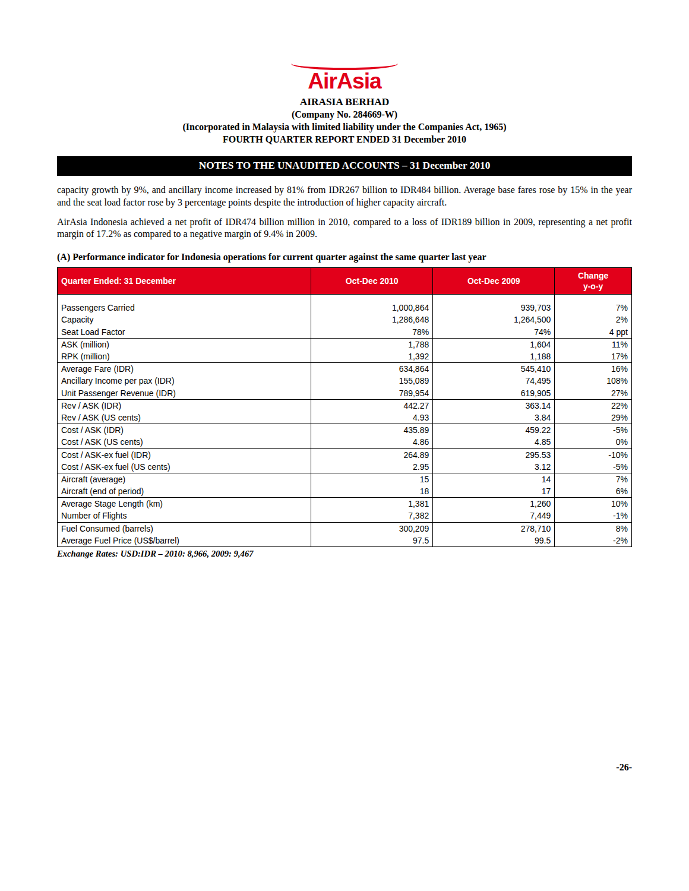AirAsia
AIRASIA BERHAD
(Company No. 284669-W)
(Incorporated in Malaysia with limited liability under the Companies Act, 1965)
FOURTH QUARTER REPORT ENDED 31 December 2010
NOTES TO THE UNAUDITED ACCOUNTS – 31 December 2010
capacity growth by 9%, and ancillary income increased by 81% from IDR267 billion to IDR484 billion. Average base fares rose by 15% in the year and the seat load factor rose by 3 percentage points despite the introduction of higher capacity aircraft.
AirAsia Indonesia achieved a net profit of IDR474 billion million in 2010, compared to a loss of IDR189 billion in 2009, representing a net profit margin of 17.2% as compared to a negative margin of 9.4% in 2009.
(A) Performance indicator for Indonesia operations for current quarter against the same quarter last year
| Quarter Ended: 31 December | Oct-Dec 2010 | Oct-Dec 2009 | Change y-o-y |
| --- | --- | --- | --- |
| Passengers Carried | 1,000,864 | 939,703 | 7% |
| Capacity | 1,286,648 | 1,264,500 | 2% |
| Seat Load Factor | 78% | 74% | 4 ppt |
| ASK (million) | 1,788 | 1,604 | 11% |
| RPK (million) | 1,392 | 1,188 | 17% |
| Average Fare (IDR) | 634,864 | 545,410 | 16% |
| Ancillary Income per pax (IDR) | 155,089 | 74,495 | 108% |
| Unit Passenger Revenue (IDR) | 789,954 | 619,905 | 27% |
| Rev / ASK (IDR) | 442.27 | 363.14 | 22% |
| Rev / ASK (US cents) | 4.93 | 3.84 | 29% |
| Cost / ASK (IDR) | 435.89 | 459.22 | -5% |
| Cost / ASK (US cents) | 4.86 | 4.85 | 0% |
| Cost / ASK-ex fuel (IDR) | 264.89 | 295.53 | -10% |
| Cost / ASK-ex fuel (US cents) | 2.95 | 3.12 | -5% |
| Aircraft (average) | 15 | 14 | 7% |
| Aircraft (end of period) | 18 | 17 | 6% |
| Average Stage Length (km) | 1,381 | 1,260 | 10% |
| Number of Flights | 7,382 | 7,449 | -1% |
| Fuel Consumed (barrels) | 300,209 | 278,710 | 8% |
| Average Fuel Price (US$/barrel) | 97.5 | 99.5 | -2% |
Exchange Rates: USD:IDR – 2010: 8,966, 2009: 9,467
-26-